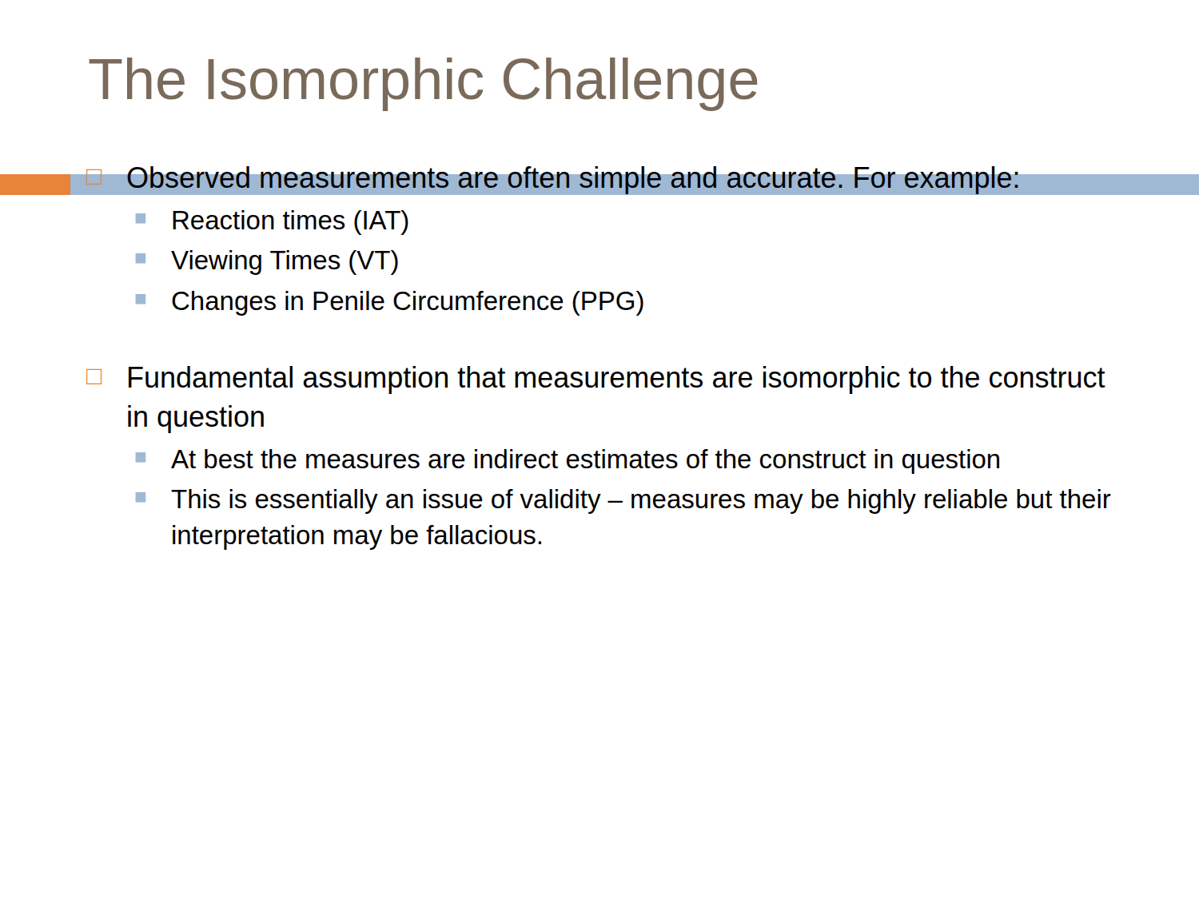The Isomorphic Challenge
Observed measurements are often simple and accurate. For example:
Reaction times (IAT)
Viewing Times (VT)
Changes in Penile Circumference (PPG)
Fundamental assumption that measurements are isomorphic to the construct in question
At best the measures are indirect estimates of the construct in question
This is essentially an issue of validity – measures may be highly reliable but their interpretation may be fallacious.